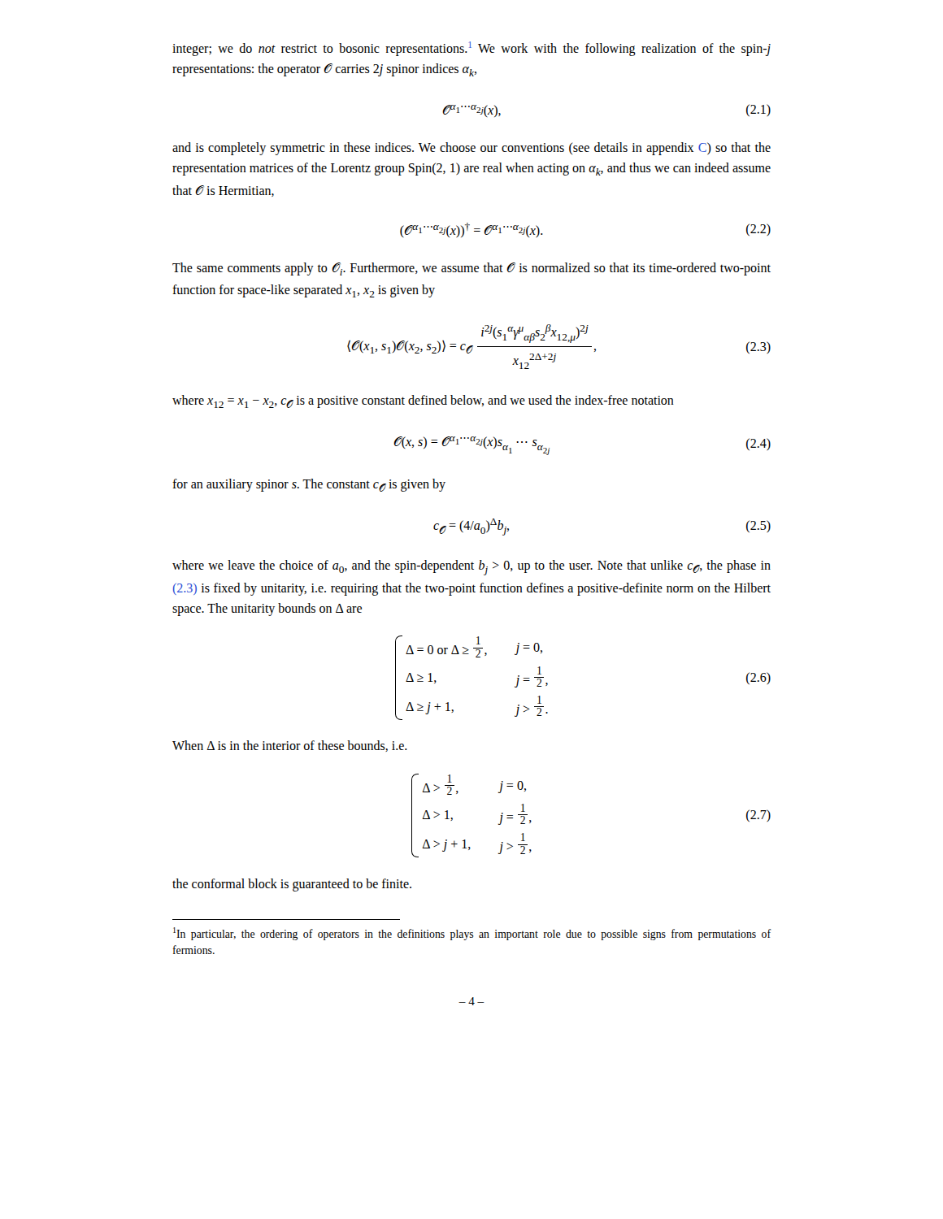integer; we do not restrict to bosonic representations.1 We work with the following realization of the spin-j representations: the operator 𝒪 carries 2j spinor indices αk,
𝒪α1⋯α2j(x), (2.1)
and is completely symmetric in these indices. We choose our conventions (see details in appendix C) so that the representation matrices of the Lorentz group Spin(2, 1) are real when acting on αk, and thus we can indeed assume that 𝒪 is Hermitian,
(𝒪α1⋯α2j(x))† = 𝒪α1⋯α2j(x). (2.2)
The same comments apply to 𝒪i. Furthermore, we assume that 𝒪 is normalized so that its time-ordered two-point function for space-like separated x1, x2 is given by
⟨𝒪(x1, s1)𝒪(x2, s2)⟩ = c𝒪 i2j(s1αγμαβs2βx12,μ)2j x122Δ+2j, (2.3)
where x12 = x1 − x2, c𝒪 is a positive constant defined below, and we used the index-free notation
𝒪(x, s) = 𝒪α1⋯α2j(x)sα1 ⋯ sα2j (2.4)
for an auxiliary spinor s. The constant c𝒪 is given by
c𝒪 = (4/a0)Δbj, (2.5)
where we leave the choice of a0, and the spin-dependent bj > 0, up to the user. Note that unlike c𝒪, the phase in (2.3) is fixed by unitarity, i.e. requiring that the two-point function defines a positive-definite norm on the Hilbert space. The unitarity bounds on Δ are
Δ = 0 or Δ ≥ 12, j = 0, Δ ≥ 1, j = 12, Δ ≥ j + 1, j > 12. (2.6)
When Δ is in the interior of these bounds, i.e.
Δ > 12, j = 0, Δ > 1, j = 12, Δ > j + 1, j > 12, (2.7)
the conformal block is guaranteed to be finite.
1In particular, the ordering of operators in the definitions plays an important role due to possible signs from permutations of fermions.
– 4 –